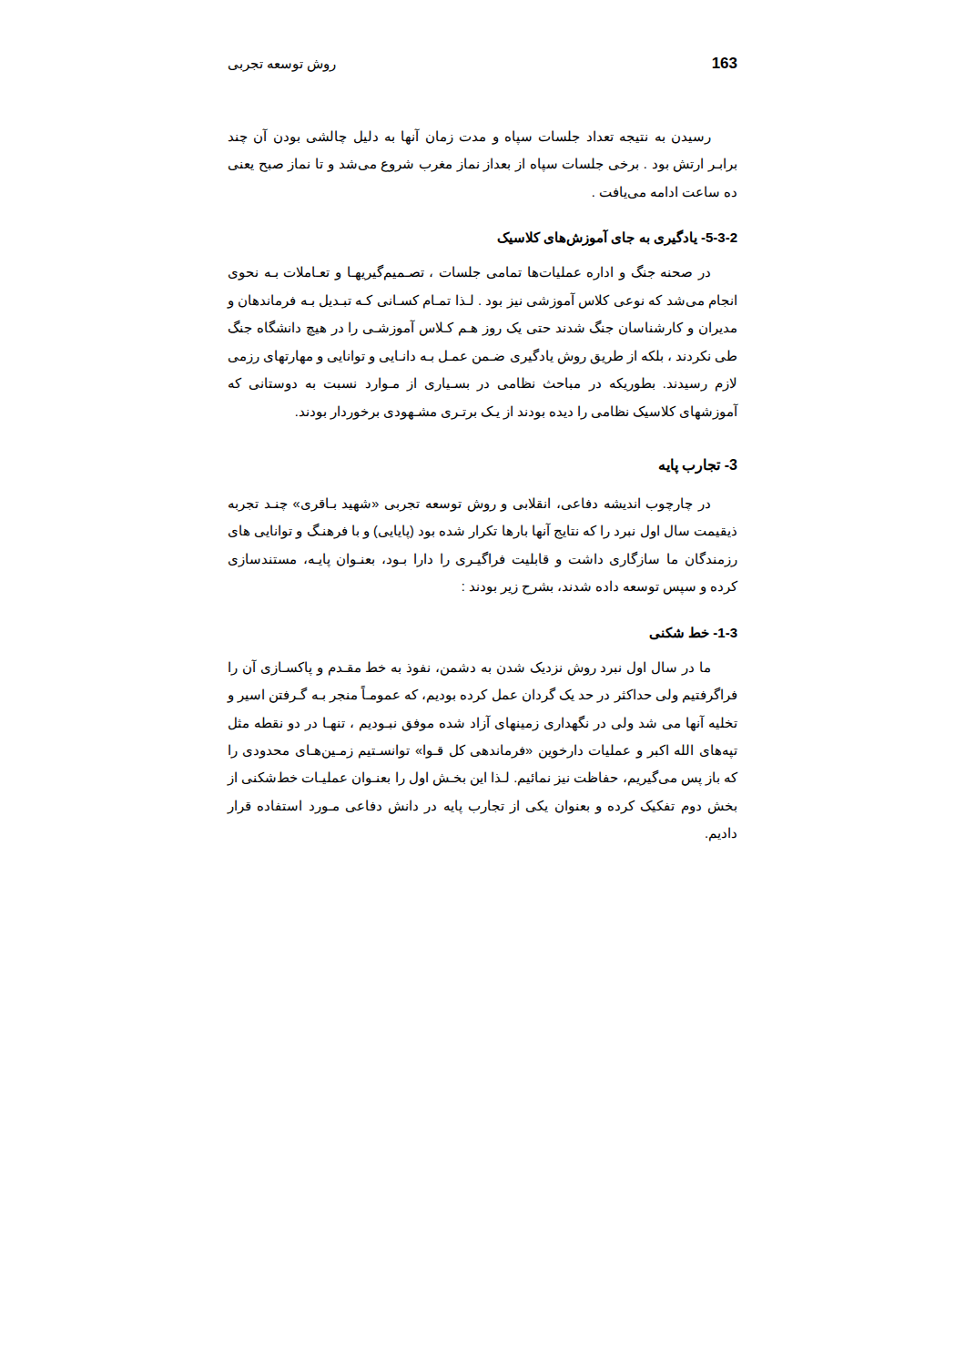163 روش توسعه تجربی
رسیدن به نتیجه تعداد جلسات سپاه و مدت زمان آنها به دلیل چالشی بودن آن چند برابـر ارتش بود . برخی جلسات سپاه از بعداز نماز مغرب شروع می‌شد و تا نماز صبح یعنی ده ساعت ادامه می‌یافت .
5-3-2- یادگیری به جای آموزش‌های کلاسیک
در صحنه جنگ و اداره عملیات‌ها تمامی جلسات ، تصـمیم‌گیریهـا و تعـاملات بـه نحوی انجام می‌شد که نوعی کلاس آموزشی نیز بود . لـذا تمـام کسـانی کـه تبـدیل بـه فرماندهان و مدیران و کارشناسان جنگ شدند حتی یک روز هـم کـلاس آموزشـی را در هیچ دانشگاه جنگ طی نکردند ، بلکه از طریق روش یادگیری ضـمن عمـل بـه دانـایی و توانایی و مهارتهای رزمی لازم رسیدند. بطوریکه در مباحث نظامی در بسـیاری از مـوارد نسبت به دوستانی که آموزشهای کلاسیک نظامی را دیده بودند از یـک برتـری مشـهودی برخوردار بودند.
3- تجارب پایه
در چارچوب اندیشه دفاعی، انقلابی و روش توسعه تجربی «شهید بـاقری» چنـد تجربه ذیقیمت سال اول نبرد را که نتایج آنها بارها تکرار شده بود (پایایی) و با فرهنـگ و توانایی های رزمندگان ما سازگاری داشت و قابلیت فراگیـری را دارا بـود، بعنـوان پایـه، مستندسازی کرده و سپس توسعه داده شدند، بشرح زیر بودند :
1-3- خط شکنی
ما در سال اول نبرد روش نزدیک شدن به دشمن، نفوذ به خط مقـدم و پاکسـازی آن را فراگرفتیم ولی حداکثر در حد یک گردان عمل کرده بودیم، که عمومـاً منجر بـه گـرفتن اسیر و تخلیه آنها می شد ولی در نگهداری زمینهای آزاد شده موفق نبـودیم ، تنهـا در دو نقطه مثل تپه‌های الله اکبر و عملیات دارخوین «فرماندهی کل قـوا» توانسـتیم زمـین‌هـای محدودی را که باز پس می‌گیریم، حفاظت نیز نمائیم. لـذا این بخـش اول را بعنـوان عملیـات خط‌شکنی از بخش دوم تفکیک کرده و بعنوان یکی از تجارب پایه در دانش دفاعی مـورد استفاده قرار دادیم.